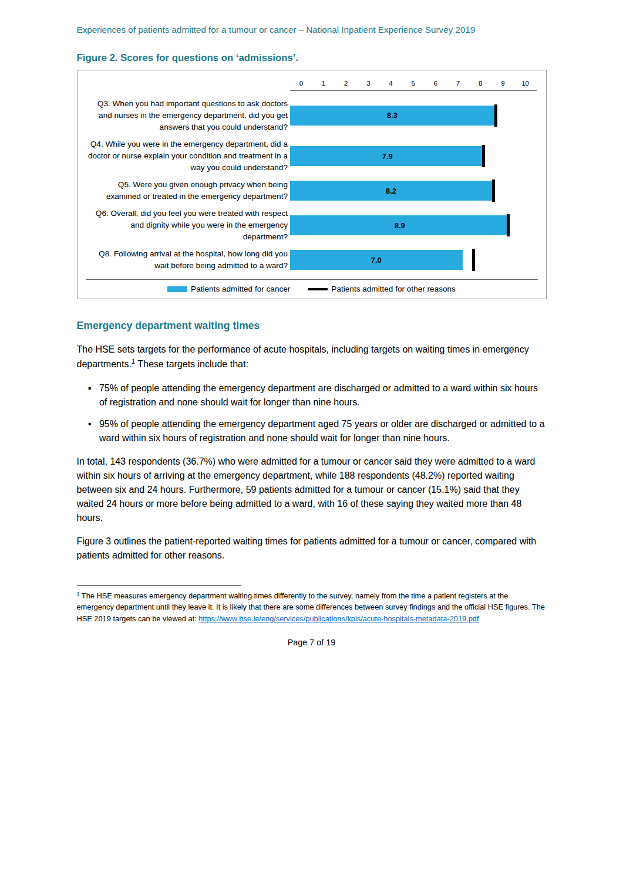Experiences of patients admitted for a tumour or cancer – National Inpatient Experience Survey 2019
Figure 2. Scores for questions on ‘admissions’.
| | 0 1 2 3 4 5 6 7 8 9 10 |
| Q3. When you had important questions to ask doctors and nurses in the emergency department, did you get answers that you could understand? | 8.3 |
| Q4. While you were in the emergency department, did a doctor or nurse explain your condition and treatment in a way you could understand? | 7.9 |
| Q5. Were you given enough privacy when being examined or treated in the emergency department? | 8.2 |
| Q6. Overall, did you feel you were treated with respect and dignity while you were in the emergency department? | 8.9 |
| Q8. Following arrival at the hospital, how long did you wait before being admitted to a ward? | 7.0 |
Patients admitted for cancer
Patients admitted for other reasons
Emergency department waiting times
The HSE sets targets for the performance of acute hospitals, including targets on waiting times in emergency departments.1 These targets include that:
75% of people attending the emergency department are discharged or admitted to a ward within six hours of registration and none should wait for longer than nine hours.
95% of people attending the emergency department aged 75 years or older are discharged or admitted to a ward within six hours of registration and none should wait for longer than nine hours.
In total, 143 respondents (36.7%) who were admitted for a tumour or cancer said they were admitted to a ward within six hours of arriving at the emergency department, while 188 respondents (48.2%) reported waiting between six and 24 hours. Furthermore, 59 patients admitted for a tumour or cancer (15.1%) said that they waited 24 hours or more before being admitted to a ward, with 16 of these saying they waited more than 48 hours.
Figure 3 outlines the patient-reported waiting times for patients admitted for a tumour or cancer, compared with patients admitted for other reasons.
1 The HSE measures emergency department waiting times differently to the survey, namely from the time a patient registers at the emergency department until they leave it. It is likely that there are some differences between survey findings and the official HSE figures. The HSE 2019 targets can be viewed at: https://www.hse.ie/eng/services/publications/kpis/acute-hospitals-metadata-2019.pdf
Page 7 of 19